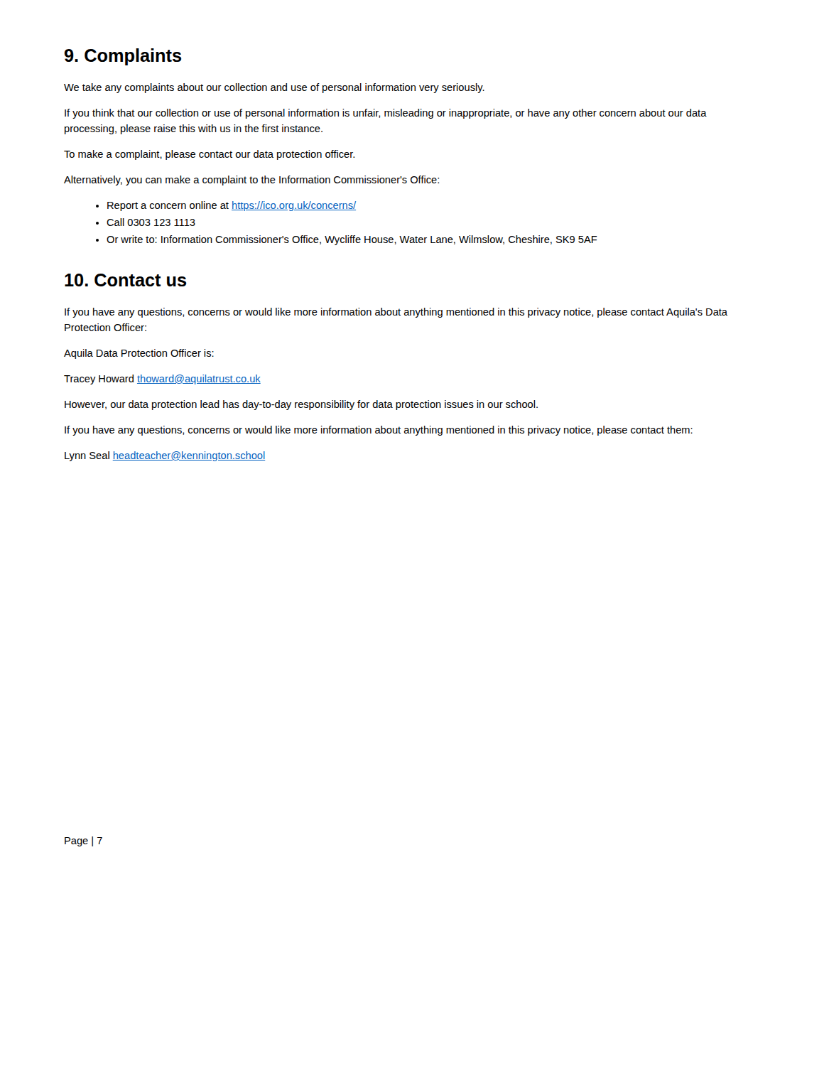9. Complaints
We take any complaints about our collection and use of personal information very seriously.
If you think that our collection or use of personal information is unfair, misleading or inappropriate, or have any other concern about our data processing, please raise this with us in the first instance.
To make a complaint, please contact our data protection officer.
Alternatively, you can make a complaint to the Information Commissioner's Office:
Report a concern online at https://ico.org.uk/concerns/
Call 0303 123 1113
Or write to: Information Commissioner's Office, Wycliffe House, Water Lane, Wilmslow, Cheshire, SK9 5AF
10. Contact us
If you have any questions, concerns or would like more information about anything mentioned in this privacy notice, please contact Aquila's Data Protection Officer:
Aquila Data Protection Officer is:
Tracey Howard thoward@aquilatrust.co.uk
However, our data protection lead has day-to-day responsibility for data protection issues in our school.
If you have any questions, concerns or would like more information about anything mentioned in this privacy notice, please contact them:
Lynn Seal headteacher@kennington.school
Page | 7